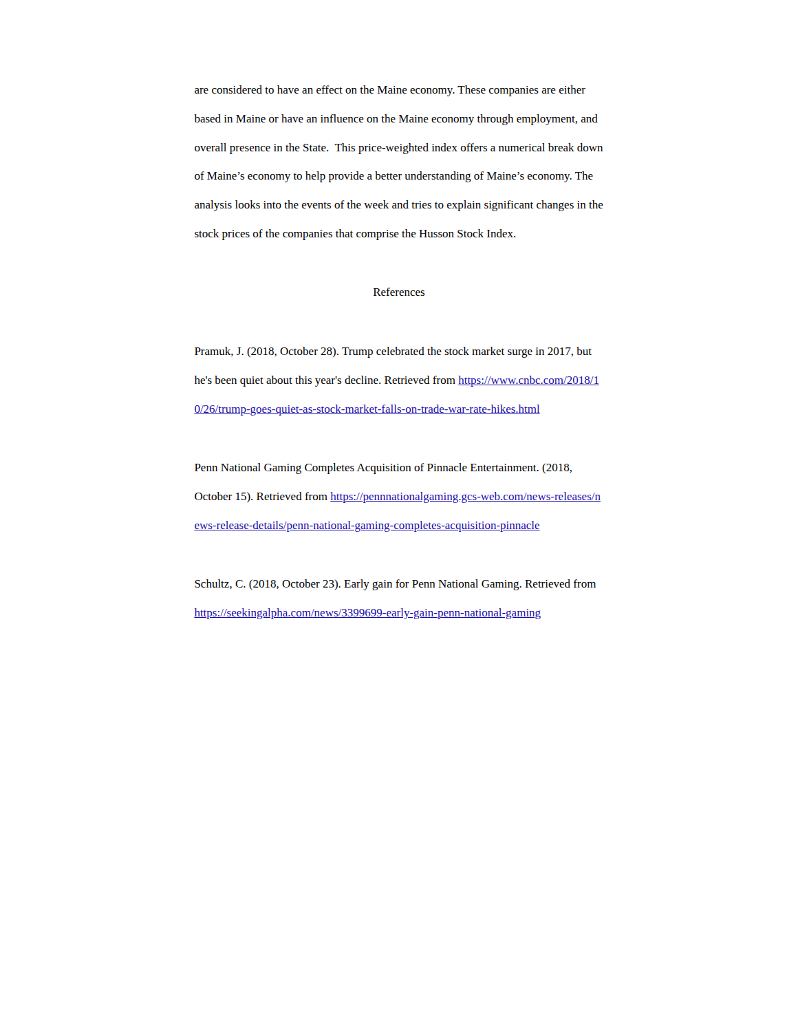are considered to have an effect on the Maine economy. These companies are either based in Maine or have an influence on the Maine economy through employment, and overall presence in the State. This price-weighted index offers a numerical break down of Maine’s economy to help provide a better understanding of Maine’s economy. The analysis looks into the events of the week and tries to explain significant changes in the stock prices of the companies that comprise the Husson Stock Index.
References
Pramuk, J. (2018, October 28). Trump celebrated the stock market surge in 2017, but he's been quiet about this year's decline. Retrieved from https://www.cnbc.com/2018/10/26/trump-goes-quiet-as-stock-market-falls-on-trade-war-rate-hikes.html
Penn National Gaming Completes Acquisition of Pinnacle Entertainment. (2018, October 15). Retrieved from https://pennnationalgaming.gcs-web.com/news-releases/news-release-details/penn-national-gaming-completes-acquisition-pinnacle
Schultz, C. (2018, October 23). Early gain for Penn National Gaming. Retrieved from https://seekingalpha.com/news/3399699-early-gain-penn-national-gaming